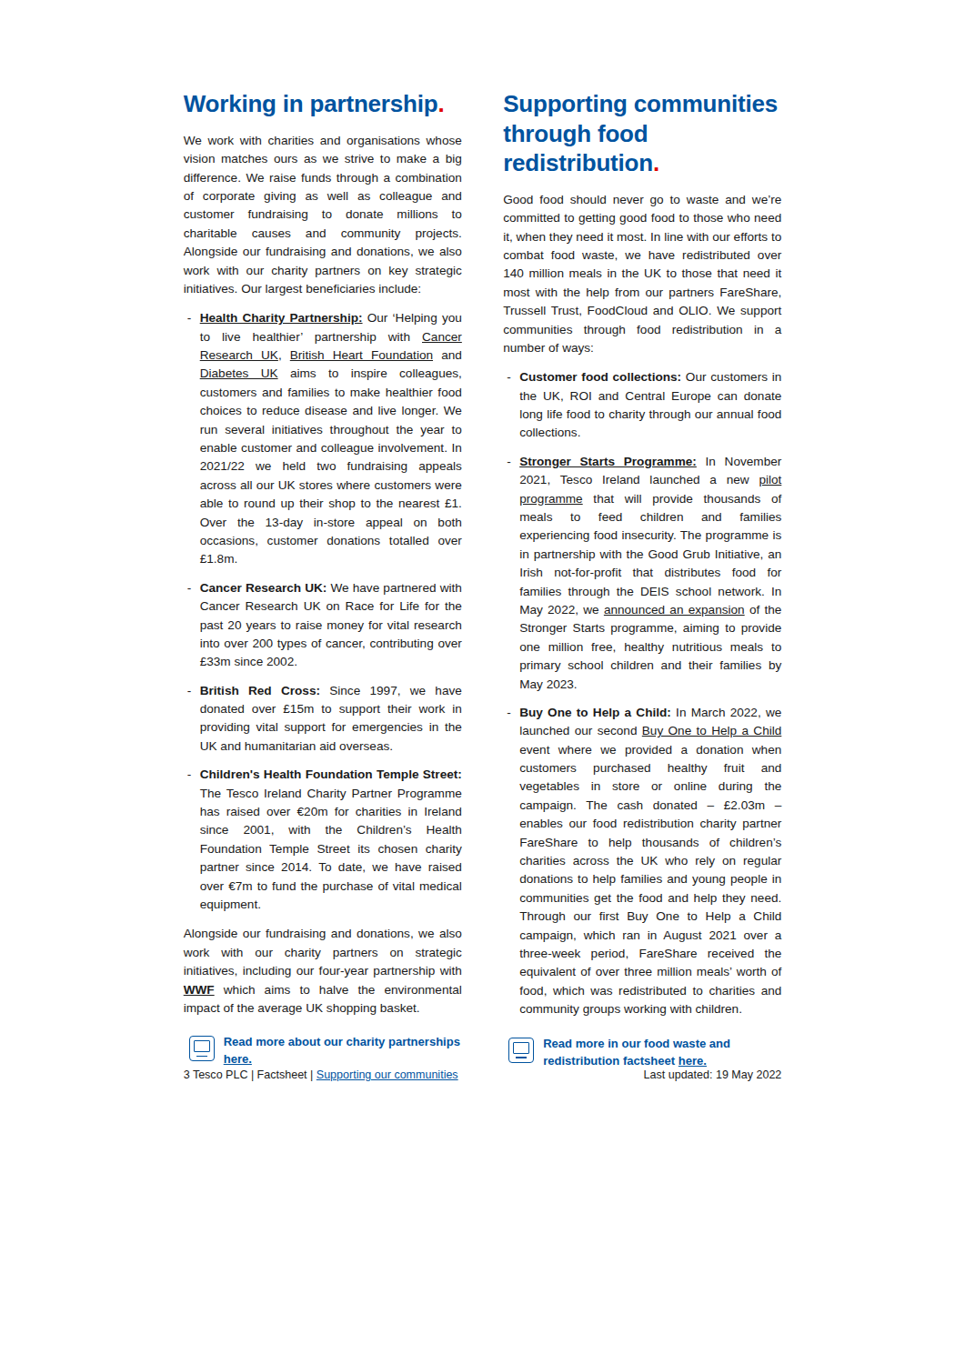Working in partnership.
We work with charities and organisations whose vision matches ours as we strive to make a big difference. We raise funds through a combination of corporate giving as well as colleague and customer fundraising to donate millions to charitable causes and community projects. Alongside our fundraising and donations, we also work with our charity partners on key strategic initiatives. Our largest beneficiaries include:
Health Charity Partnership: Our ‘Helping you to live healthier’ partnership with Cancer Research UK, British Heart Foundation and Diabetes UK aims to inspire colleagues, customers and families to make healthier food choices to reduce disease and live longer. We run several initiatives throughout the year to enable customer and colleague involvement. In 2021/22 we held two fundraising appeals across all our UK stores where customers were able to round up their shop to the nearest £1. Over the 13-day in-store appeal on both occasions, customer donations totalled over £1.8m.
Cancer Research UK: We have partnered with Cancer Research UK on Race for Life for the past 20 years to raise money for vital research into over 200 types of cancer, contributing over £33m since 2002.
British Red Cross: Since 1997, we have donated over £15m to support their work in providing vital support for emergencies in the UK and humanitarian aid overseas.
Children's Health Foundation Temple Street: The Tesco Ireland Charity Partner Programme has raised over €20m for charities in Ireland since 2001, with the Children’s Health Foundation Temple Street its chosen charity partner since 2014. To date, we have raised over €7m to fund the purchase of vital medical equipment.
Alongside our fundraising and donations, we also work with our charity partners on strategic initiatives, including our four-year partnership with WWF which aims to halve the environmental impact of the average UK shopping basket.
Read more about our charity partnerships here.
Supporting communities through food redistribution.
Good food should never go to waste and we’re committed to getting good food to those who need it, when they need it most. In line with our efforts to combat food waste, we have redistributed over 140 million meals in the UK to those that need it most with the help from our partners FareShare, Trussell Trust, FoodCloud and OLIO. We support communities through food redistribution in a number of ways:
Customer food collections: Our customers in the UK, ROI and Central Europe can donate long life food to charity through our annual food collections.
Stronger Starts Programme: In November 2021, Tesco Ireland launched a new pilot programme that will provide thousands of meals to feed children and families experiencing food insecurity. The programme is in partnership with the Good Grub Initiative, an Irish not-for-profit that distributes food for families through the DEIS school network. In May 2022, we announced an expansion of the Stronger Starts programme, aiming to provide one million free, healthy nutritious meals to primary school children and their families by May 2023.
Buy One to Help a Child: In March 2022, we launched our second Buy One to Help a Child event where we provided a donation when customers purchased healthy fruit and vegetables in store or online during the campaign. The cash donated – £2.03m – enables our food redistribution charity partner FareShare to help thousands of children’s charities across the UK who rely on regular donations to help families and young people in communities get the food and help they need. Through our first Buy One to Help a Child campaign, which ran in August 2021 over a three-week period, FareShare received the equivalent of over three million meals’ worth of food, which was redistributed to charities and community groups working with children.
Read more in our food waste and redistribution factsheet here.
3 Tesco PLC | Factsheet | Supporting our communities
Last updated: 19 May 2022